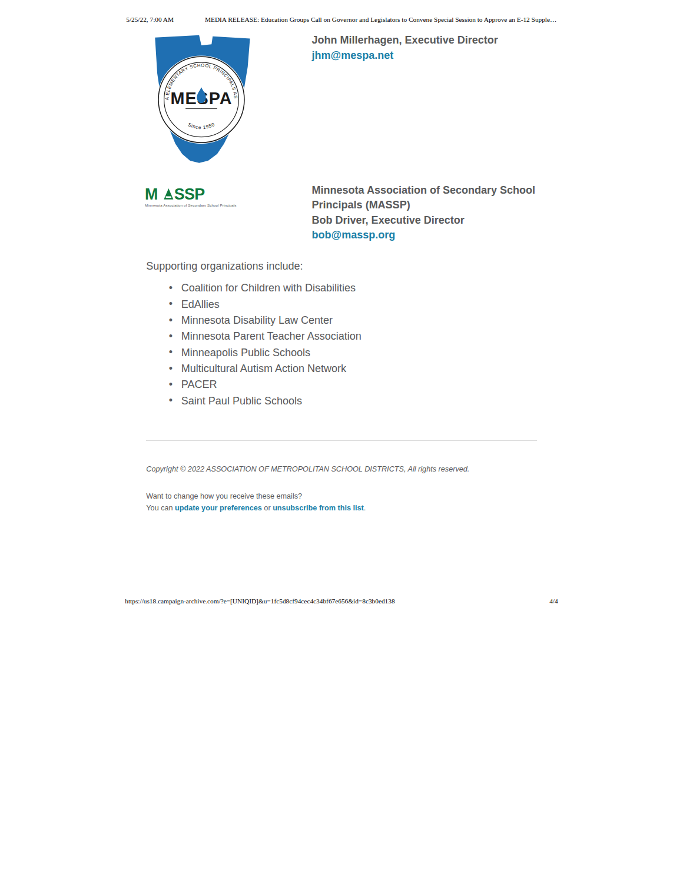5/25/22, 7:00 AM
MEDIA RELEASE: Education Groups Call on Governor and Legislators to Convene Special Session to Approve an E-12 Supplemental Fundin…
| MINNESOTA ELEMENTARY SCHOOL PRINCIPALS ASSOCIATION MESPA Since 1950 | John Millerhagen, Executive Director jhm@mespa.net |
| M SSP Minnesota Association of Secondary School Principals | Minnesota Association of Secondary School Principals (MASSP) Bob Driver, Executive Director bob@massp.org |
Supporting organizations include:
Coalition for Children with Disabilities
EdAllies
Minnesota Disability Law Center
Minnesota Parent Teacher Association
Minneapolis Public Schools
Multicultural Autism Action Network
PACER
Saint Paul Public Schools
Copyright © 2022 ASSOCIATION OF METROPOLITAN SCHOOL DISTRICTS, All rights reserved.
Want to change how you receive these emails?
You can update your preferences or unsubscribe from this list.
https://us18.campaign-archive.com/?e=[UNIQID]&u=1fc5d8cf94cec4c34bf67e656&id=8c3b0ed138
4/4